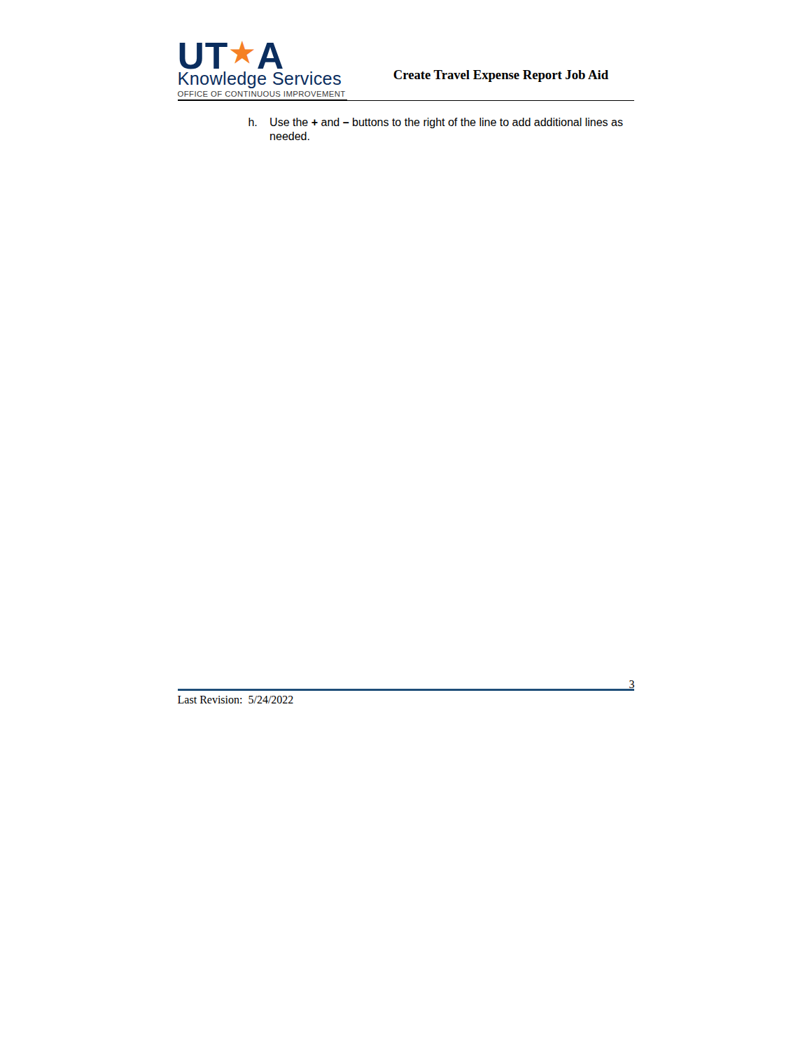UT★A
Knowledge Services
OFFICE OF CONTINUOUS IMPROVEMENT
Create Travel Expense Report Job Aid
h. Use the + and – buttons to the right of the line to add additional lines as needed.
3
Last Revision: 5/24/2022